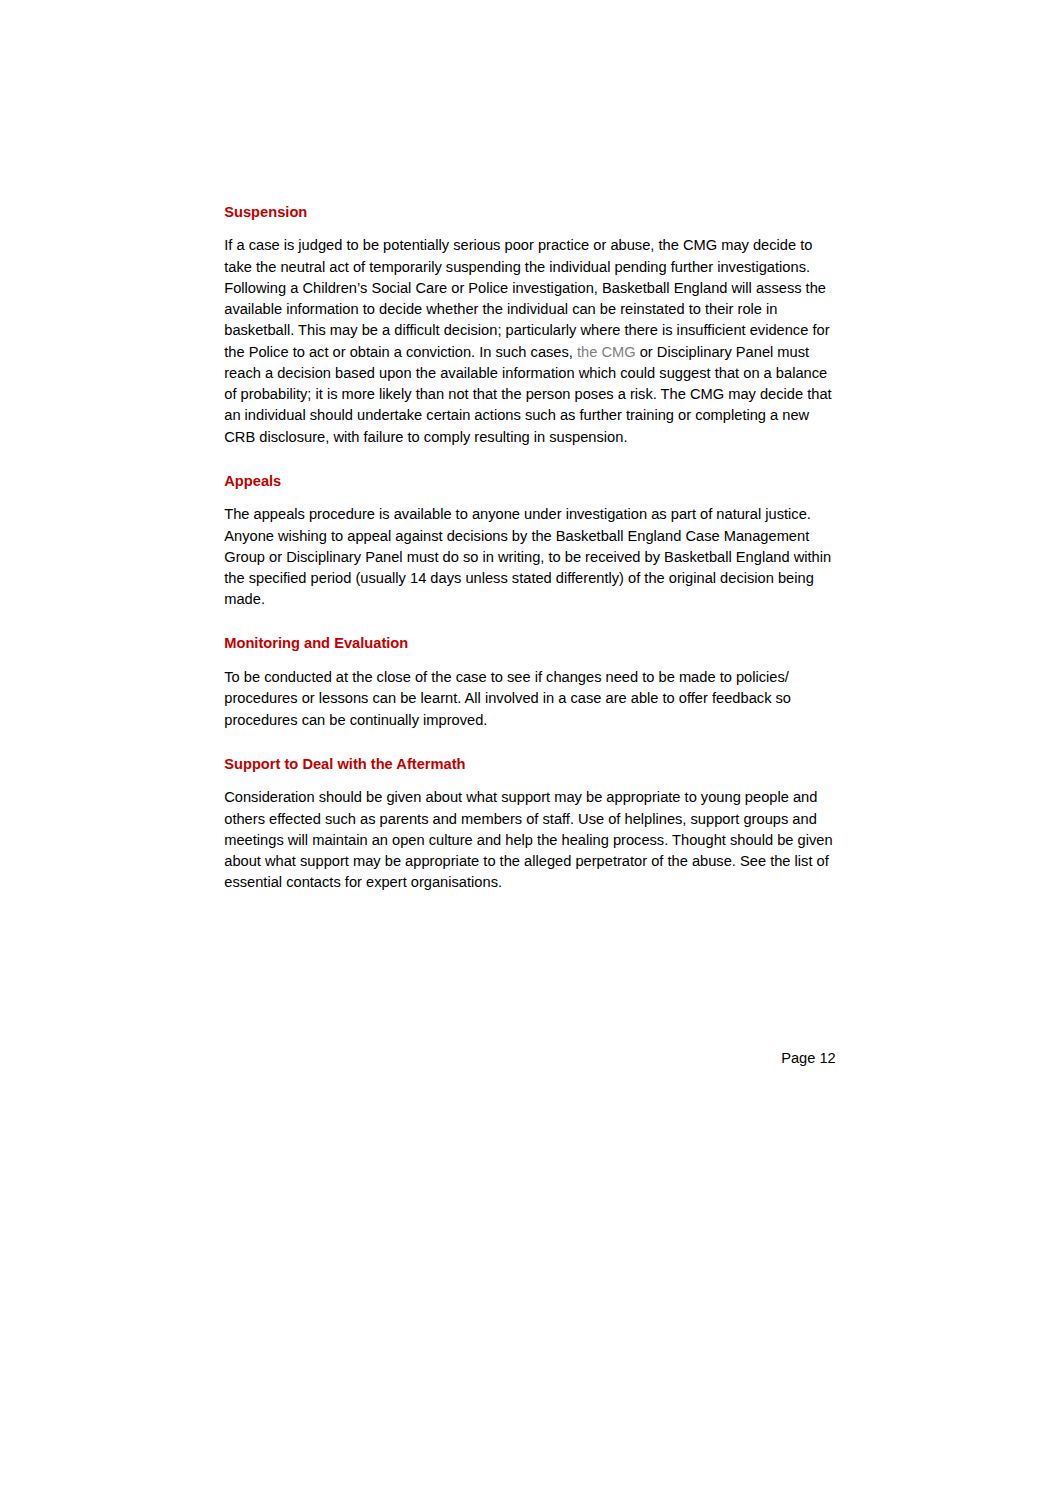Suspension
If a case is judged to be potentially serious poor practice or abuse, the CMG may decide to take the neutral act of temporarily suspending the individual pending further investigations. Following a Children’s Social Care or Police investigation, Basketball England will assess the available information to decide whether the individual can be reinstated to their role in basketball. This may be a difficult decision; particularly where there is insufficient evidence for the Police to act or obtain a conviction. In such cases, the CMG or Disciplinary Panel must reach a decision based upon the available information which could suggest that on a balance of probability; it is more likely than not that the person poses a risk. The CMG may decide that an individual should undertake certain actions such as further training or completing a new CRB disclosure, with failure to comply resulting in suspension.
Appeals
The appeals procedure is available to anyone under investigation as part of natural justice. Anyone wishing to appeal against decisions by the Basketball England Case Management Group or Disciplinary Panel must do so in writing, to be received by Basketball England within the specified period (usually 14 days unless stated differently) of the original decision being made.
Monitoring and Evaluation
To be conducted at the close of the case to see if changes need to be made to policies/ procedures or lessons can be learnt. All involved in a case are able to offer feedback so procedures can be continually improved.
Support to Deal with the Aftermath
Consideration should be given about what support may be appropriate to young people and others effected such as parents and members of staff. Use of helplines, support groups and meetings will maintain an open culture and help the healing process. Thought should be given about what support may be appropriate to the alleged perpetrator of the abuse. See the list of essential contacts for expert organisations.
Page 12